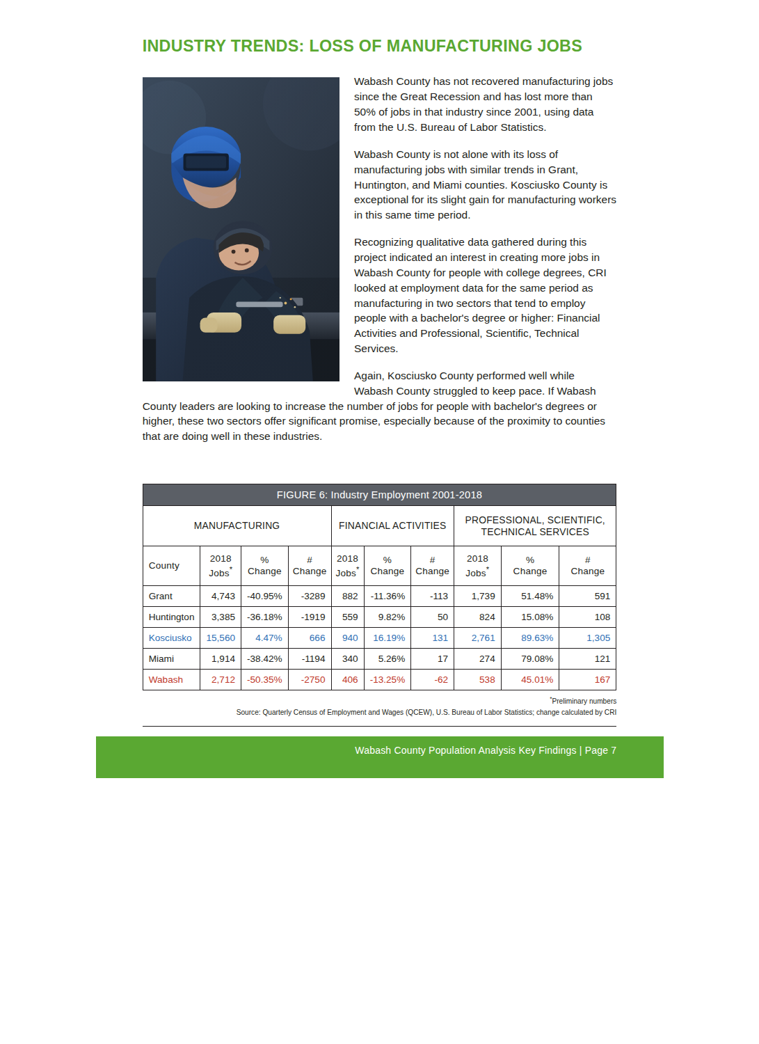INDUSTRY TRENDS: LOSS OF MANUFACTURING JOBS
Wabash County has not recovered manufacturing jobs since the Great Recession and has lost more than 50% of jobs in that industry since 2001, using data from the U.S. Bureau of Labor Statistics.
Wabash County is not alone with its loss of manufacturing jobs with similar trends in Grant, Huntington, and Miami counties. Kosciusko County is exceptional for its slight gain for manufacturing workers in this same time period.
Recognizing qualitative data gathered during this project indicated an interest in creating more jobs in Wabash County for people with college degrees, CRI looked at employment data for the same period as manufacturing in two sectors that tend to employ people with a bachelor's degree or higher: Financial Activities and Professional, Scientific, Technical Services.
Again, Kosciusko County performed well while Wabash County struggled to keep pace. If Wabash County leaders are looking to increase the number of jobs for people with bachelor's degrees or higher, these two sectors offer significant promise, especially because of the proximity to counties that are doing well in these industries.
FIGURE 6: Industry Employment 2001-2018
| MANUFACTURING | FINANCIAL ACTIVITIES | PROFESSIONAL, SCIENTIFIC, TECHNICAL SERVICES |
| --- | --- | --- |
| County | 2018 Jobs * | % Change | # Change | 2018 Jobs * | % Change | # Change | 2018 Jobs * | % Change | # Change |
| Grant | 4,743 | -40.95% | -3289 | 882 | -11.36% | -113 | 1,739 | 51.48% | 591 |
| Huntington | 3,385 | -36.18% | -1919 | 559 | 9.82% | 50 | 824 | 15.08% | 108 |
| Kosciusko | 15,560 | 4.47% | 666 | 940 | 16.19% | 131 | 2,761 | 89.63% | 1,305 |
| Miami | 1,914 | -38.42% | -1194 | 340 | 5.26% | 17 | 274 | 79.08% | 121 |
| Wabash | 2,712 | -50.35% | -2750 | 406 | -13.25% | -62 | 538 | 45.01% | 167 |
*Preliminary numbers
Source: Quarterly Census of Employment and Wages (QCEW), U.S. Bureau of Labor Statistics; change calculated by CRI
Wabash County Population Analysis Key Findings | Page 7